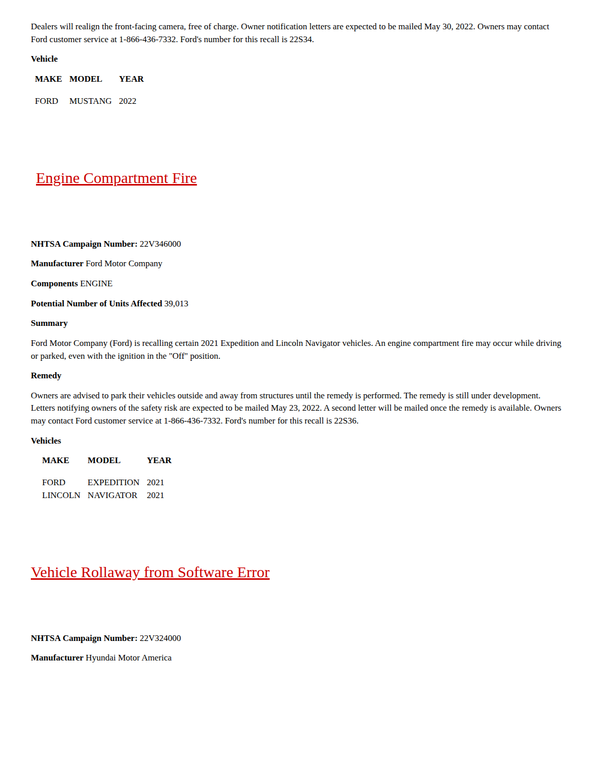Dealers will realign the front-facing camera, free of charge. Owner notification letters are expected to be mailed May 30, 2022. Owners may contact Ford customer service at 1-866-436-7332. Ford's number for this recall is 22S34.
Vehicle
| MAKE | MODEL | YEAR |
| --- | --- | --- |
| FORD | MUSTANG | 2022 |
Engine Compartment Fire
NHTSA Campaign Number: 22V346000
Manufacturer Ford Motor Company
Components ENGINE
Potential Number of Units Affected 39,013
Summary
Ford Motor Company (Ford) is recalling certain 2021 Expedition and Lincoln Navigator vehicles. An engine compartment fire may occur while driving or parked, even with the ignition in the "Off" position.
Remedy
Owners are advised to park their vehicles outside and away from structures until the remedy is performed. The remedy is still under development. Letters notifying owners of the safety risk are expected to be mailed May 23, 2022. A second letter will be mailed once the remedy is available. Owners may contact Ford customer service at 1-866-436-7332. Ford's number for this recall is 22S36.
Vehicles
| MAKE | MODEL | YEAR |
| --- | --- | --- |
| FORD | EXPEDITION | 2021 |
| LINCOLN | NAVIGATOR | 2021 |
Vehicle Rollaway from Software Error
NHTSA Campaign Number: 22V324000
Manufacturer Hyundai Motor America